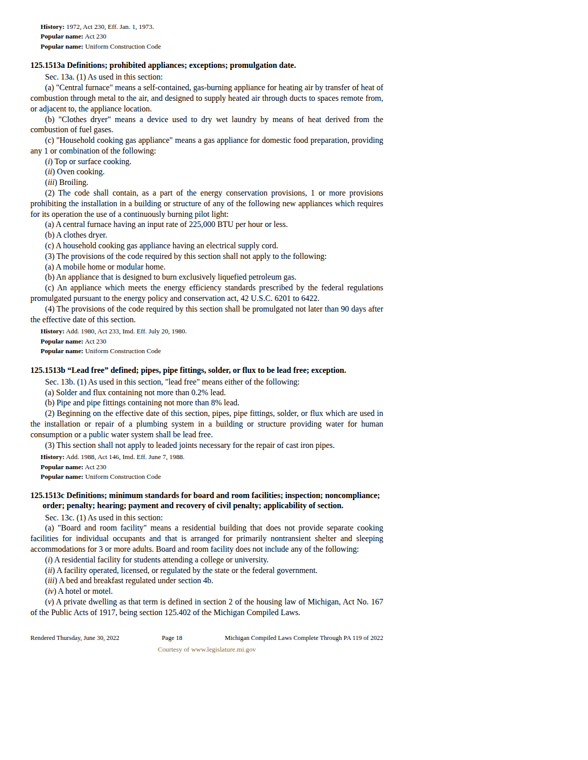History: 1972, Act 230, Eff. Jan. 1, 1973.
Popular name: Act 230
Popular name: Uniform Construction Code
125.1513a Definitions; prohibited appliances; exceptions; promulgation date.
Sec. 13a. (1) As used in this section:
(a) "Central furnace" means a self-contained, gas-burning appliance for heating air by transfer of heat of combustion through metal to the air, and designed to supply heated air through ducts to spaces remote from, or adjacent to, the appliance location.
(b) "Clothes dryer" means a device used to dry wet laundry by means of heat derived from the combustion of fuel gases.
(c) "Household cooking gas appliance" means a gas appliance for domestic food preparation, providing any 1 or combination of the following:
(i) Top or surface cooking.
(ii) Oven cooking.
(iii) Broiling.
(2) The code shall contain, as a part of the energy conservation provisions, 1 or more provisions prohibiting the installation in a building or structure of any of the following new appliances which requires for its operation the use of a continuously burning pilot light:
(a) A central furnace having an input rate of 225,000 BTU per hour or less.
(b) A clothes dryer.
(c) A household cooking gas appliance having an electrical supply cord.
(3) The provisions of the code required by this section shall not apply to the following:
(a) A mobile home or modular home.
(b) An appliance that is designed to burn exclusively liquefied petroleum gas.
(c) An appliance which meets the energy efficiency standards prescribed by the federal regulations promulgated pursuant to the energy policy and conservation act, 42 U.S.C. 6201 to 6422.
(4) The provisions of the code required by this section shall be promulgated not later than 90 days after the effective date of this section.
History: Add. 1980, Act 233, Imd. Eff. July 20, 1980.
Popular name: Act 230
Popular name: Uniform Construction Code
125.1513b “Lead free” defined; pipes, pipe fittings, solder, or flux to be lead free; exception.
Sec. 13b. (1) As used in this section, "lead free" means either of the following:
(a) Solder and flux containing not more than 0.2% lead.
(b) Pipe and pipe fittings containing not more than 8% lead.
(2) Beginning on the effective date of this section, pipes, pipe fittings, solder, or flux which are used in the installation or repair of a plumbing system in a building or structure providing water for human consumption or a public water system shall be lead free.
(3) This section shall not apply to leaded joints necessary for the repair of cast iron pipes.
History: Add. 1988, Act 146, Imd. Eff. June 7, 1988.
Popular name: Act 230
Popular name: Uniform Construction Code
125.1513c Definitions; minimum standards for board and room facilities; inspection; noncompliance; order; penalty; hearing; payment and recovery of civil penalty; applicability of section.
Sec. 13c. (1) As used in this section:
(a) "Board and room facility" means a residential building that does not provide separate cooking facilities for individual occupants and that is arranged for primarily nontransient shelter and sleeping accommodations for 3 or more adults. Board and room facility does not include any of the following:
(i) A residential facility for students attending a college or university.
(ii) A facility operated, licensed, or regulated by the state or the federal government.
(iii) A bed and breakfast regulated under section 4b.
(iv) A hotel or motel.
(v) A private dwelling as that term is defined in section 2 of the housing law of Michigan, Act No. 167 of the Public Acts of 1917, being section 125.402 of the Michigan Compiled Laws.
Rendered Thursday, June 30, 2022
Page 18
Michigan Compiled Laws Complete Through PA 119 of 2022
Courtesy of www.legislature.mi.gov